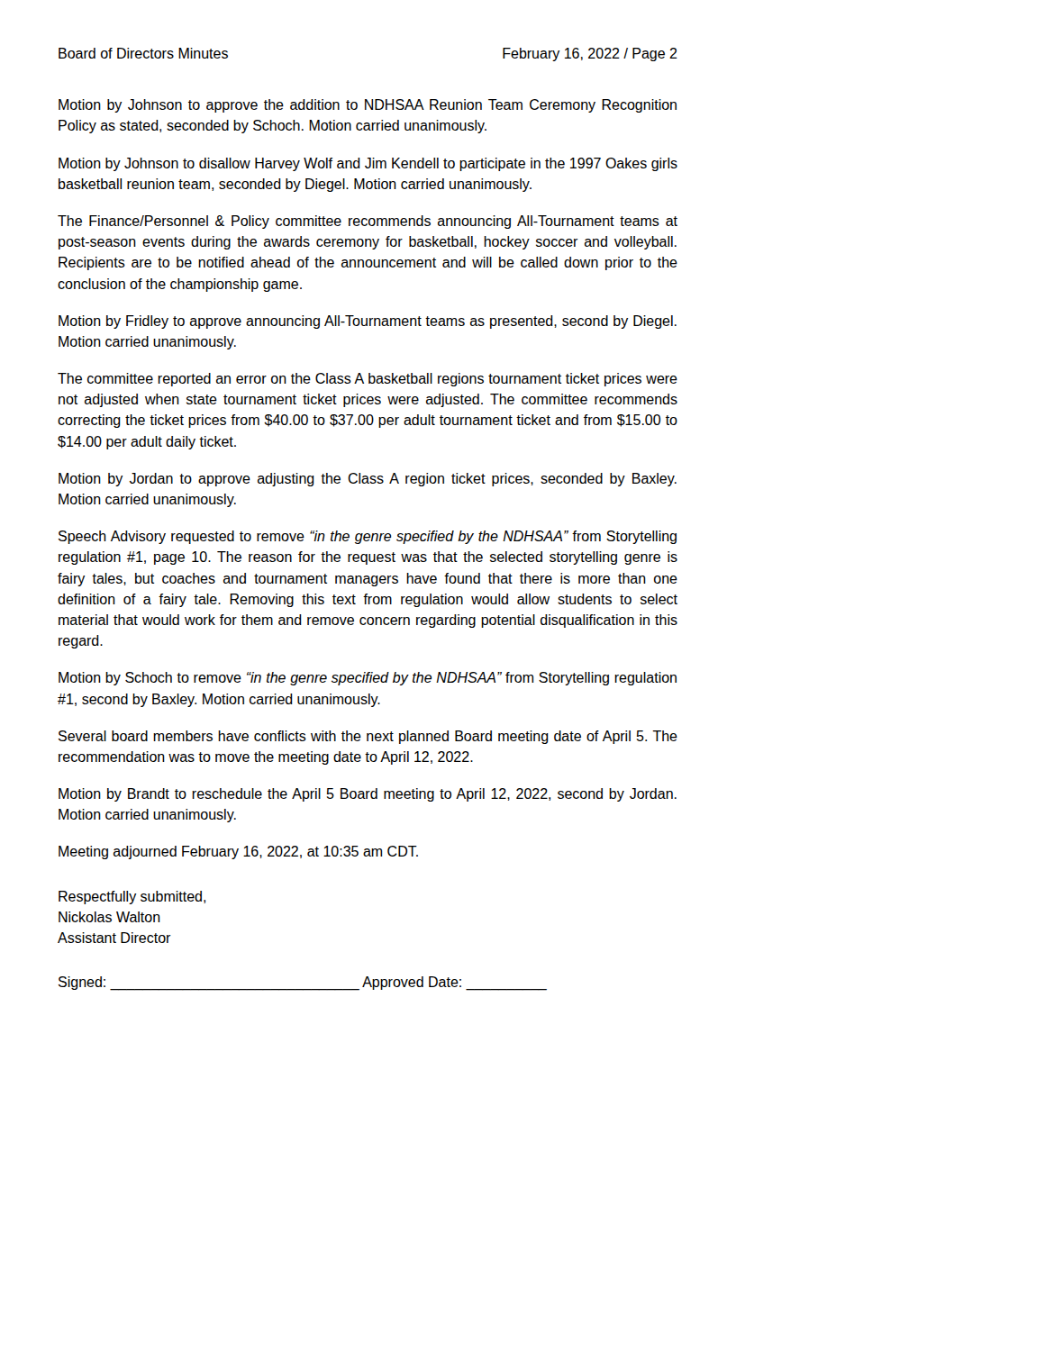Board of Directors Minutes
February 16, 2022 / Page 2
Motion by Johnson to approve the addition to NDHSAA Reunion Team Ceremony Recognition Policy as stated, seconded by Schoch. Motion carried unanimously.
Motion by Johnson to disallow Harvey Wolf and Jim Kendell to participate in the 1997 Oakes girls basketball reunion team, seconded by Diegel. Motion carried unanimously.
The Finance/Personnel & Policy committee recommends announcing All-Tournament teams at post-season events during the awards ceremony for basketball, hockey soccer and volleyball. Recipients are to be notified ahead of the announcement and will be called down prior to the conclusion of the championship game.
Motion by Fridley to approve announcing All-Tournament teams as presented, second by Diegel. Motion carried unanimously.
The committee reported an error on the Class A basketball regions tournament ticket prices were not adjusted when state tournament ticket prices were adjusted. The committee recommends correcting the ticket prices from $40.00 to $37.00 per adult tournament ticket and from $15.00 to $14.00 per adult daily ticket.
Motion by Jordan to approve adjusting the Class A region ticket prices, seconded by Baxley. Motion carried unanimously.
Speech Advisory requested to remove “in the genre specified by the NDHSAA” from Storytelling regulation #1, page 10. The reason for the request was that the selected storytelling genre is fairy tales, but coaches and tournament managers have found that there is more than one definition of a fairy tale. Removing this text from regulation would allow students to select material that would work for them and remove concern regarding potential disqualification in this regard.
Motion by Schoch to remove “in the genre specified by the NDHSAA” from Storytelling regulation #1, second by Baxley. Motion carried unanimously.
Several board members have conflicts with the next planned Board meeting date of April 5. The recommendation was to move the meeting date to April 12, 2022.
Motion by Brandt to reschedule the April 5 Board meeting to April 12, 2022, second by Jordan. Motion carried unanimously.
Meeting adjourned February 16, 2022, at 10:35 am CDT.
Respectfully submitted,
Nickolas Walton
Assistant Director
Signed: _______________________________ Approved Date: __________